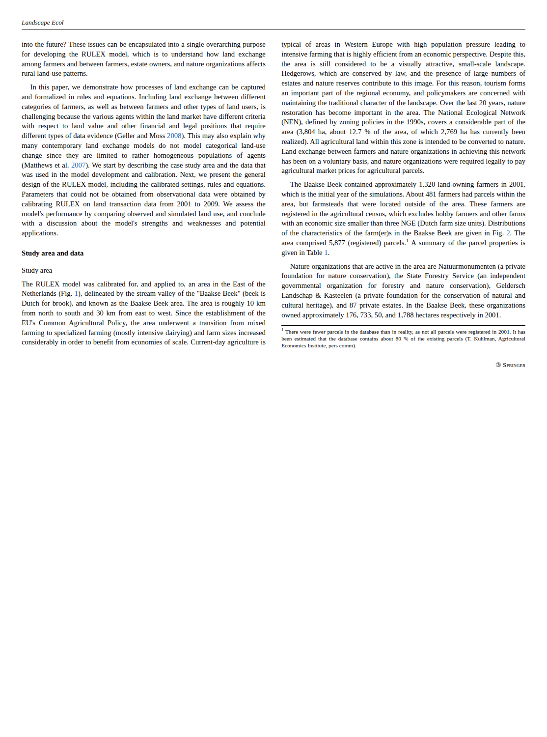Landscape Ecol
into the future? These issues can be encapsulated into a single overarching purpose for developing the RULEX model, which is to understand how land exchange among farmers and between farmers, estate owners, and nature organizations affects rural land-use patterns.
In this paper, we demonstrate how processes of land exchange can be captured and formalized in rules and equations. Including land exchange between different categories of farmers, as well as between farmers and other types of land users, is challenging because the various agents within the land market have different criteria with respect to land value and other financial and legal positions that require different types of data evidence (Geller and Moss 2008). This may also explain why many contemporary land exchange models do not model categorical land-use change since they are limited to rather homogeneous populations of agents (Matthews et al. 2007). We start by describing the case study area and the data that was used in the model development and calibration. Next, we present the general design of the RULEX model, including the calibrated settings, rules and equations. Parameters that could not be obtained from observational data were obtained by calibrating RULEX on land transaction data from 2001 to 2009. We assess the model's performance by comparing observed and simulated land use, and conclude with a discussion about the model's strengths and weaknesses and potential applications.
Study area and data
Study area
The RULEX model was calibrated for, and applied to, an area in the East of the Netherlands (Fig. 1), delineated by the stream valley of the "Baakse Beek" (beek is Dutch for brook), and known as the Baakse Beek area. The area is roughly 10 km from north to south and 30 km from east to west. Since the establishment of the EU's Common Agricultural Policy, the area underwent a transition from mixed farming to specialized farming (mostly intensive dairying) and farm sizes increased considerably in order to benefit from economies of scale. Current-day agriculture is typical of areas in Western Europe with high population pressure leading to intensive farming that is highly efficient from an economic perspective. Despite this, the area is still considered to be a visually attractive, small-scale landscape. Hedgerows, which are conserved by law, and the presence of large numbers of estates and nature reserves contribute to this image. For this reason, tourism forms an important part of the regional economy, and policymakers are concerned with maintaining the traditional character of the landscape. Over the last 20 years, nature restoration has become important in the area. The National Ecological Network (NEN), defined by zoning policies in the 1990s, covers a considerable part of the area (3,804 ha, about 12.7 % of the area, of which 2,769 ha has currently been realized). All agricultural land within this zone is intended to be converted to nature. Land exchange between farmers and nature organizations in achieving this network has been on a voluntary basis, and nature organizations were required legally to pay agricultural market prices for agricultural parcels.
The Baakse Beek contained approximately 1,320 land-owning farmers in 2001, which is the initial year of the simulations. About 481 farmers had parcels within the area, but farmsteads that were located outside of the area. These farmers are registered in the agricultural census, which excludes hobby farmers and other farms with an economic size smaller than three NGE (Dutch farm size units). Distributions of the characteristics of the farm(er)s in the Baakse Beek are given in Fig. 2. The area comprised 5,877 (registered) parcels.1 A summary of the parcel properties is given in Table 1.
Nature organizations that are active in the area are Natuurmonumenten (a private foundation for nature conservation), the State Forestry Service (an independent governmental organization for forestry and nature conservation), Geldersch Landschap & Kasteelen (a private foundation for the conservation of natural and cultural heritage), and 87 private estates. In the Baakse Beek, these organizations owned approximately 176, 733, 50, and 1,788 hectares respectively in 2001.
1 There were fewer parcels in the database than in reality, as not all parcels were registered in 2001. It has been estimated that the database contains about 80 % of the existing parcels (T. Kuhlman, Agricultural Economics Institute, pers comm).
③ Springer